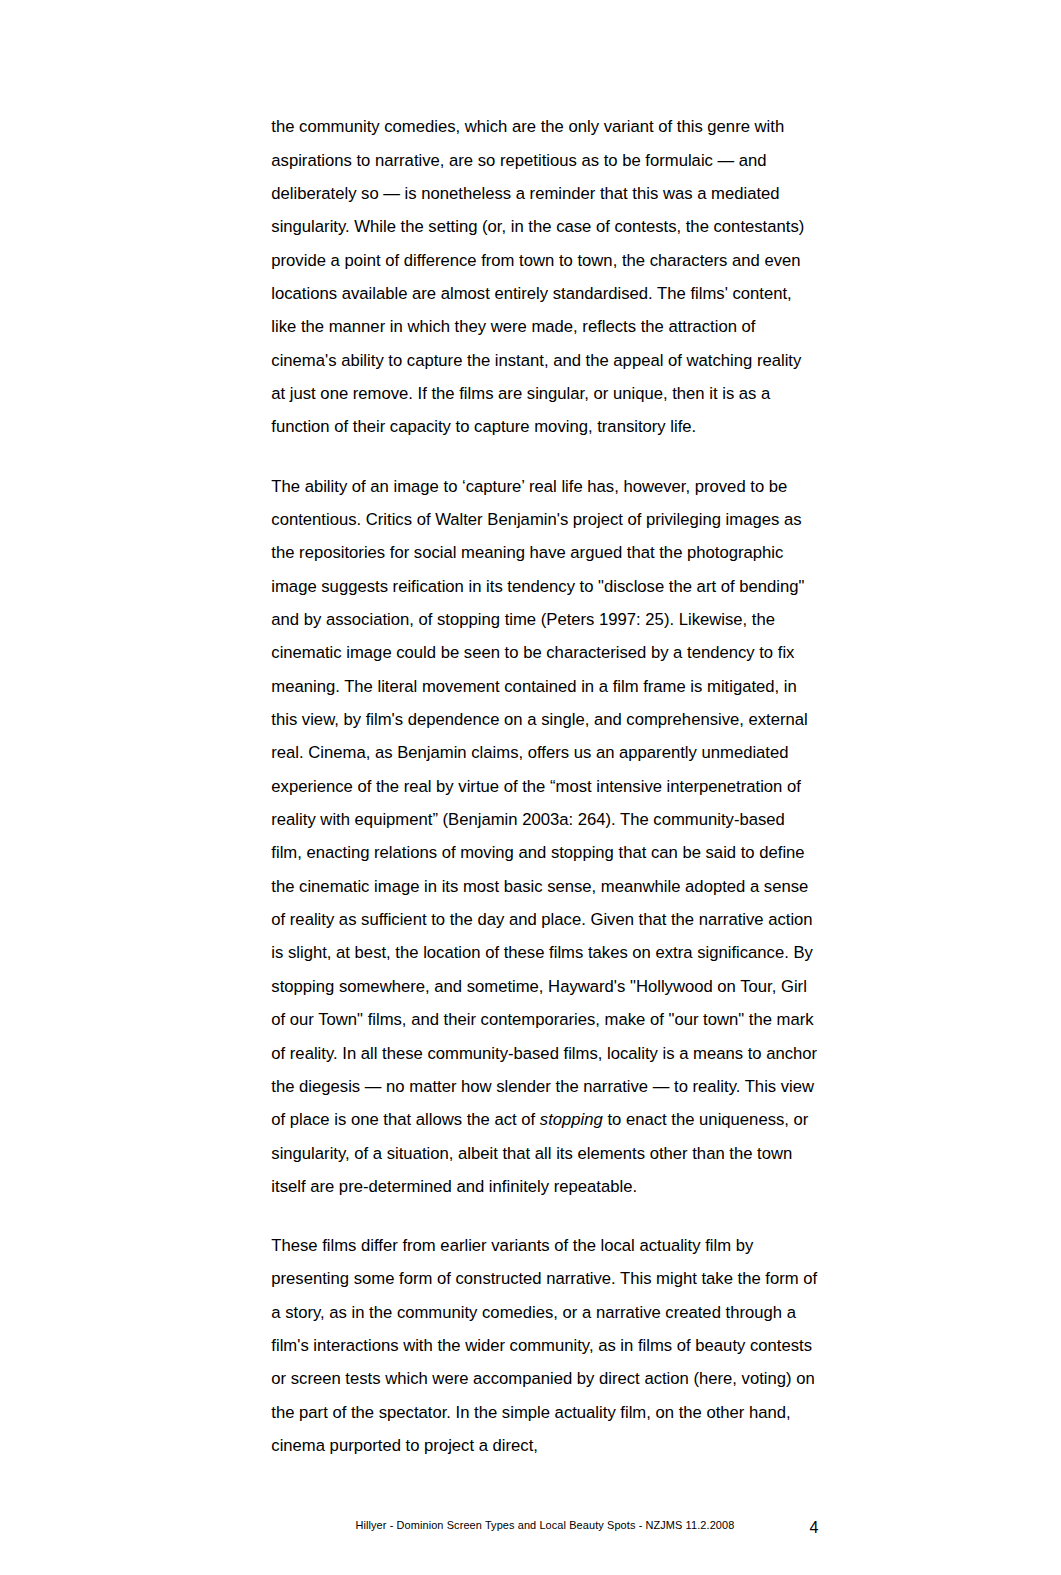the community comedies, which are the only variant of this genre with aspirations to narrative, are so repetitious as to be formulaic — and deliberately so — is nonetheless a reminder that this was a mediated singularity. While the setting (or, in the case of contests, the contestants) provide a point of difference from town to town, the characters and even locations available are almost entirely standardised. The films' content, like the manner in which they were made, reflects the attraction of cinema's ability to capture the instant, and the appeal of watching reality at just one remove. If the films are singular, or unique, then it is as a function of their capacity to capture moving, transitory life.
The ability of an image to ‘capture’ real life has, however, proved to be contentious. Critics of Walter Benjamin's project of privileging images as the repositories for social meaning have argued that the photographic image suggests reification in its tendency to "disclose the art of bending" and by association, of stopping time (Peters 1997: 25). Likewise, the cinematic image could be seen to be characterised by a tendency to fix meaning. The literal movement contained in a film frame is mitigated, in this view, by film's dependence on a single, and comprehensive, external real. Cinema, as Benjamin claims, offers us an apparently unmediated experience of the real by virtue of the “most intensive interpenetration of reality with equipment” (Benjamin 2003a: 264). The community-based film, enacting relations of moving and stopping that can be said to define the cinematic image in its most basic sense, meanwhile adopted a sense of reality as sufficient to the day and place. Given that the narrative action is slight, at best, the location of these films takes on extra significance. By stopping somewhere, and sometime, Hayward's "Hollywood on Tour, Girl of our Town" films, and their contemporaries, make of "our town" the mark of reality. In all these community-based films, locality is a means to anchor the diegesis — no matter how slender the narrative — to reality. This view of place is one that allows the act of stopping to enact the uniqueness, or singularity, of a situation, albeit that all its elements other than the town itself are pre-determined and infinitely repeatable.
These films differ from earlier variants of the local actuality film by presenting some form of constructed narrative. This might take the form of a story, as in the community comedies, or a narrative created through a film's interactions with the wider community, as in films of beauty contests or screen tests which were accompanied by direct action (here, voting) on the part of the spectator. In the simple actuality film, on the other hand, cinema purported to project a direct,
Hillyer - Dominion Screen Types and Local Beauty Spots - NZJMS 11.2.2008
4